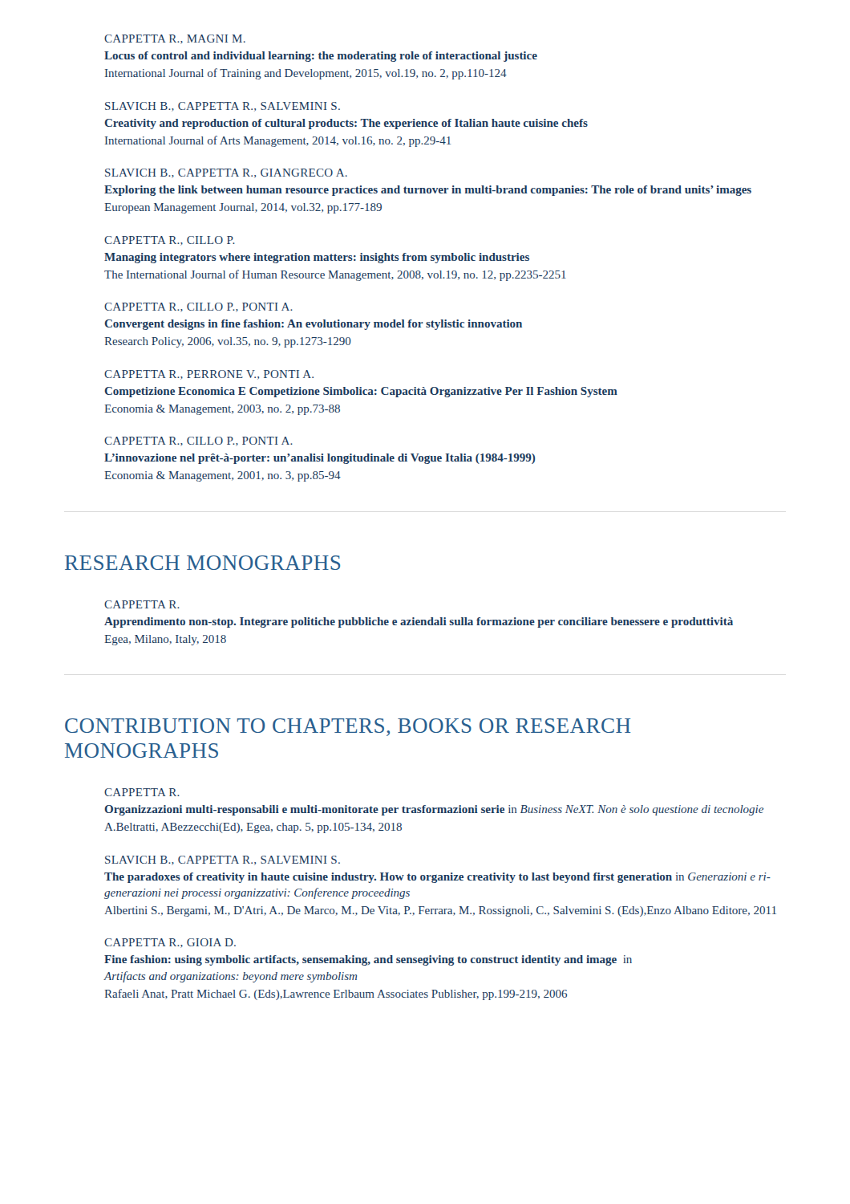CAPPETTA R., MAGNI M.
Locus of control and individual learning: the moderating role of interactional justice
International Journal of Training and Development, 2015, vol.19, no. 2, pp.110-124
SLAVICH B., CAPPETTA R., SALVEMINI S.
Creativity and reproduction of cultural products: The experience of Italian haute cuisine chefs
International Journal of Arts Management, 2014, vol.16, no. 2, pp.29-41
SLAVICH B., CAPPETTA R., GIANGRECO A.
Exploring the link between human resource practices and turnover in multi-brand companies: The role of brand units’ images
European Management Journal, 2014, vol.32, pp.177-189
CAPPETTA R., CILLO P.
Managing integrators where integration matters: insights from symbolic industries
The International Journal of Human Resource Management, 2008, vol.19, no. 12, pp.2235-2251
CAPPETTA R., CILLO P., PONTI A.
Convergent designs in fine fashion: An evolutionary model for stylistic innovation
Research Policy, 2006, vol.35, no. 9, pp.1273-1290
CAPPETTA R., PERRONE V., PONTI A.
Competizione Economica E Competizione Simbolica: Capacità Organizzative Per Il Fashion System
Economia & Management, 2003, no. 2, pp.73-88
CAPPETTA R., CILLO P., PONTI A.
L’innovazione nel prêt-à-porter: un’analisi longitudinale di Vogue Italia (1984-1999)
Economia & Management, 2001, no. 3, pp.85-94
RESEARCH MONOGRAPHS
CAPPETTA R.
Apprendimento non-stop. Integrare politiche pubbliche e aziendali sulla formazione per conciliare benessere e produttività
Egea, Milano, Italy, 2018
CONTRIBUTION TO CHAPTERS, BOOKS OR RESEARCH MONOGRAPHS
CAPPETTA R.
Organizzazioni multi-responsabili e multi-monitorate per trasformazioni serie in Business NeXT. Non è solo questione di tecnologie
A.Beltratti, ABezzecchi(Ed), Egea, chap. 5, pp.105-134, 2018
SLAVICH B., CAPPETTA R., SALVEMINI S.
The paradoxes of creativity in haute cuisine industry. How to organize creativity to last beyond first generation in Generazioni e ri-generazioni nei processi organizzativi: Conference proceedings
Albertini S., Bergami, M., D'Atri, A., De Marco, M., De Vita, P., Ferrara, M., Rossignoli, C., Salvemini S. (Eds),Enzo Albano Editore, 2011
CAPPETTA R., GIOIA D.
Fine fashion: using symbolic artifacts, sensemaking, and sensegiving to construct identity and image in
Artifacts and organizations: beyond mere symbolism
Rafaeli Anat, Pratt Michael G. (Eds),Lawrence Erlbaum Associates Publisher, pp.199-219, 2006